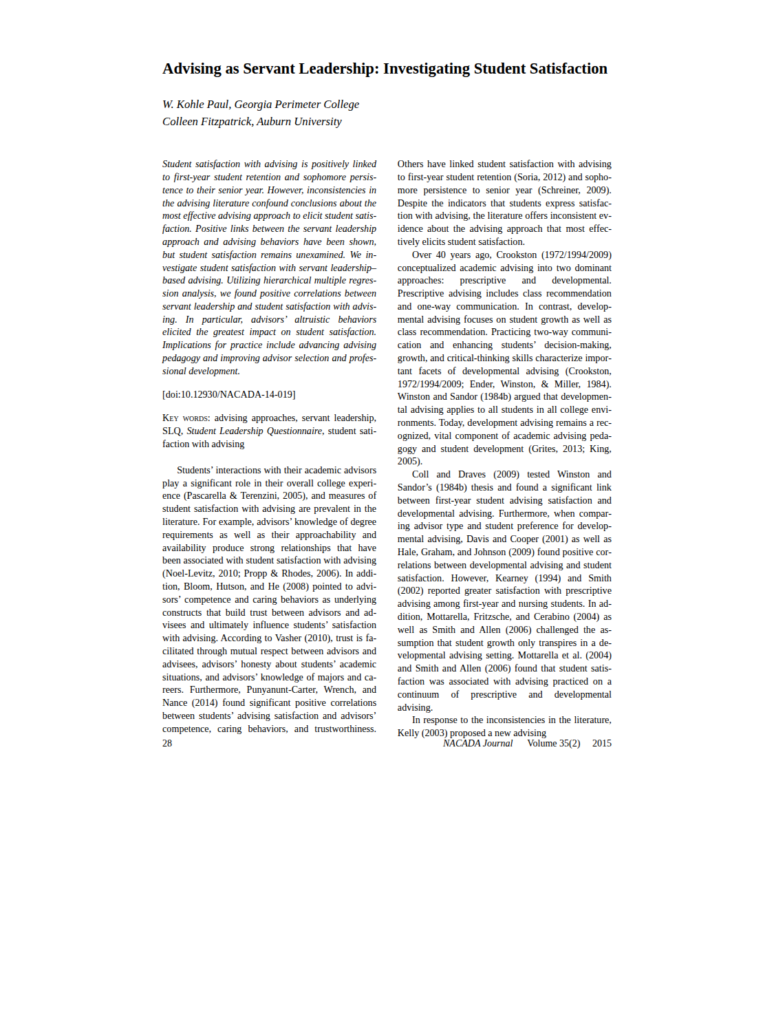Advising as Servant Leadership: Investigating Student Satisfaction
W. Kohle Paul, Georgia Perimeter College
Colleen Fitzpatrick, Auburn University
Student satisfaction with advising is positively linked to first-year student retention and sophomore persistence to their senior year. However, inconsistencies in the advising literature confound conclusions about the most effective advising approach to elicit student satisfaction. Positive links between the servant leadership approach and advising behaviors have been shown, but student satisfaction remains unexamined. We investigate student satisfaction with servant leadership–based advising. Utilizing hierarchical multiple regression analysis, we found positive correlations between servant leadership and student satisfaction with advising. In particular, advisors’ altruistic behaviors elicited the greatest impact on student satisfaction. Implications for practice include advancing advising pedagogy and improving advisor selection and professional development.
[doi:10.12930/NACADA-14-019]
Key words: advising approaches, servant leadership, SLQ, Student Leadership Questionnaire, student satifaction with advising
Students’ interactions with their academic advisors play a significant role in their overall college experience (Pascarella & Terenzini, 2005), and measures of student satisfaction with advising are prevalent in the literature. For example, advisors’ knowledge of degree requirements as well as their approachability and availability produce strong relationships that have been associated with student satisfaction with advising (Noel-Levitz, 2010; Propp & Rhodes, 2006). In addition, Bloom, Hutson, and He (2008) pointed to advisors’ competence and caring behaviors as underlying constructs that build trust between advisors and advisees and ultimately influence students’ satisfaction with advising. According to Vasher (2010), trust is facilitated through mutual respect between advisors and advisees, advisors’ honesty about students’ academic situations, and advisors’ knowledge of majors and careers. Furthermore, Punyanunt-Carter, Wrench, and Nance (2014) found significant positive correlations between students’ advising satisfaction and advisors’ competence, caring behaviors, and trustworthiness. Others have linked student satisfaction with advising to first-year student retention (Soria, 2012) and sophomore persistence to senior year (Schreiner, 2009). Despite the indicators that students express satisfaction with advising, the literature offers inconsistent evidence about the advising approach that most effectively elicits student satisfaction.
Over 40 years ago, Crookston (1972/1994/2009) conceptualized academic advising into two dominant approaches: prescriptive and developmental. Prescriptive advising includes class recommendation and one-way communication. In contrast, developmental advising focuses on student growth as well as class recommendation. Practicing two-way communication and enhancing students’ decision-making, growth, and critical-thinking skills characterize important facets of developmental advising (Crookston, 1972/1994/2009; Ender, Winston, & Miller, 1984). Winston and Sandor (1984b) argued that developmental advising applies to all students in all college environments. Today, development advising remains a recognized, vital component of academic advising pedagogy and student development (Grites, 2013; King, 2005).
Coll and Draves (2009) tested Winston and Sandor’s (1984b) thesis and found a significant link between first-year student advising satisfaction and developmental advising. Furthermore, when comparing advisor type and student preference for developmental advising, Davis and Cooper (2001) as well as Hale, Graham, and Johnson (2009) found positive correlations between developmental advising and student satisfaction. However, Kearney (1994) and Smith (2002) reported greater satisfaction with prescriptive advising among first-year and nursing students. In addition, Mottarella, Fritzsche, and Cerabino (2004) as well as Smith and Allen (2006) challenged the assumption that student growth only transpires in a developmental advising setting. Mottarella et al. (2004) and Smith and Allen (2006) found that student satisfaction was associated with advising practiced on a continuum of prescriptive and developmental advising.
In response to the inconsistencies in the literature, Kelly (2003) proposed a new advising
28
NACADA Journal Volume 35(2) 2015